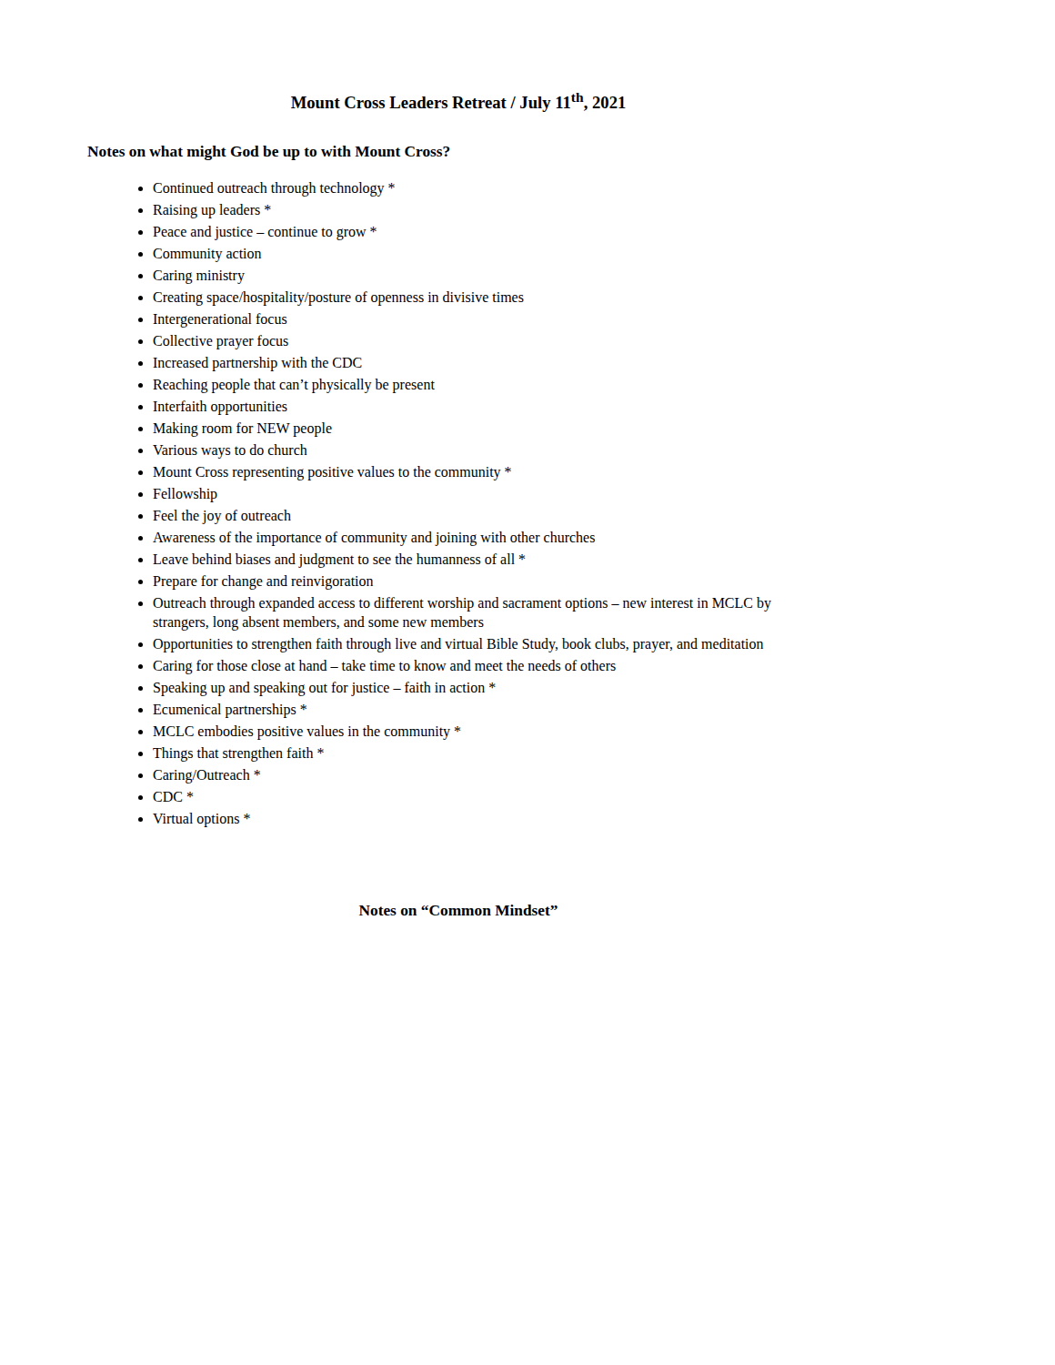Mount Cross Leaders Retreat / July 11th, 2021
Notes on what might God be up to with Mount Cross?
Continued outreach through technology *
Raising up leaders *
Peace and justice – continue to grow *
Community action
Caring ministry
Creating space/hospitality/posture of openness in divisive times
Intergenerational focus
Collective prayer focus
Increased partnership with the CDC
Reaching people that can’t physically be present
Interfaith opportunities
Making room for NEW people
Various ways to do church
Mount Cross representing positive values to the community *
Fellowship
Feel the joy of outreach
Awareness of the importance of community and joining with other churches
Leave behind biases and judgment to see the humanness of all *
Prepare for change and reinvigoration
Outreach through expanded access to different worship and sacrament options – new interest in MCLC by strangers, long absent members, and some new members
Opportunities to strengthen faith through live and virtual Bible Study, book clubs, prayer, and meditation
Caring for those close at hand – take time to know and meet the needs of others
Speaking up and speaking out for justice – faith in action *
Ecumenical partnerships *
MCLC embodies positive values in the community *
Things that strengthen faith *
Caring/Outreach *
CDC *
Virtual options *
Notes on “Common Mindset”